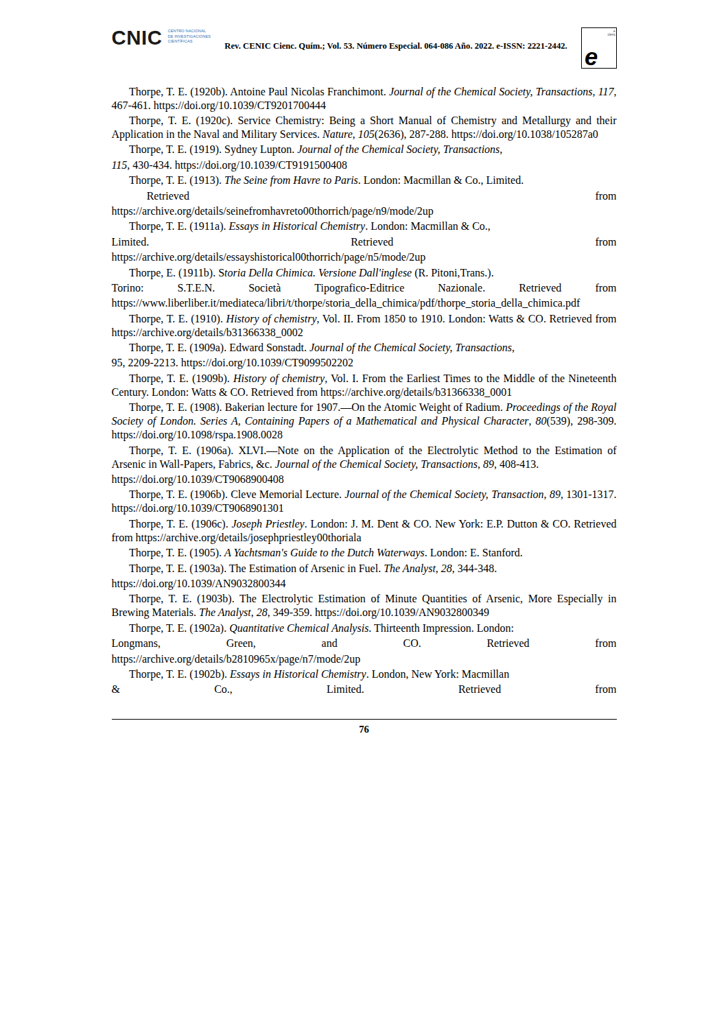CNIC
CENTRO NACIONAL
DE INVESTIGACIONES
CIENTÍFICAS
Rev. CENIC Cienc. Quím.; Vol. 53. Número Especial. 064-086 Año. 2022. e-ISSN: 2221-2442.
e
cienc
e
Thorpe, T. E. (1920b). Antoine Paul Nicolas Franchimont. Journal of the Chemical Society, Transactions, 117, 467-461. https://doi.org/10.1039/CT9201700444
Thorpe, T. E. (1920c). Service Chemistry: Being a Short Manual of Chemistry and Metallurgy and their Application in the Naval and Military Services. Nature, 105(2636), 287-288. https://doi.org/10.1038/105287a0
Thorpe, T. E. (1919). Sydney Lupton. Journal of the Chemical Society, Transactions,
115, 430-434. https://doi.org/10.1039/CT9191500408
Thorpe, T. E. (1913). The Seine from Havre to Paris. London: Macmillan & Co., Limited.
Retrieved from
https://archive.org/details/seinefromhavreto00thorrich/page/n9/mode/2up
Thorpe, T. E. (1911a). Essays in Historical Chemistry. London: Macmillan & Co.,
Limited. Retrieved from
https://archive.org/details/essayshistorical00thorrich/page/n5/mode/2up
Thorpe, E. (1911b). Storia Della Chimica. Versione Dall'inglese (R. Pitoni,Trans.).
Torino: S.T.E.N. Società Tipografico-Editrice Nazionale. Retrieved from
https://www.liberliber.it/mediateca/libri/t/thorpe/storia_della_chimica/pdf/thorpe_storia_della_chimica.pdf
Thorpe, T. E. (1910). History of chemistry, Vol. II. From 1850 to 1910. London: Watts & CO. Retrieved from https://archive.org/details/b31366338_0002
Thorpe, T. E. (1909a). Edward Sonstadt. Journal of the Chemical Society, Transactions,
95, 2209-2213. https://doi.org/10.1039/CT9099502202
Thorpe, T. E. (1909b). History of chemistry, Vol. I. From the Earliest Times to the Middle of the Nineteenth Century. London: Watts & CO. Retrieved from https://archive.org/details/b31366338_0001
Thorpe, T. E. (1908). Bakerian lecture for 1907.—On the Atomic Weight of Radium. Proceedings of the Royal Society of London. Series A, Containing Papers of a Mathematical and Physical Character, 80(539), 298-309. https://doi.org/10.1098/rspa.1908.0028
Thorpe, T. E. (1906a). XLVI.—Note on the Application of the Electrolytic Method to the Estimation of Arsenic in Wall-Papers, Fabrics, &c. Journal of the Chemical Society, Transactions, 89, 408-413.
https://doi.org/10.1039/CT9068900408
Thorpe, T. E. (1906b). Cleve Memorial Lecture. Journal of the Chemical Society, Transaction, 89, 1301-1317. https://doi.org/10.1039/CT9068901301
Thorpe, T. E. (1906c). Joseph Priestley. London: J. M. Dent & CO. New York: E.P. Dutton & CO. Retrieved from https://archive.org/details/josephpriestley00thoriala
Thorpe, T. E. (1905). A Yachtsman's Guide to the Dutch Waterways. London: E. Stanford.
Thorpe, T. E. (1903a). The Estimation of Arsenic in Fuel. The Analyst, 28, 344-348.
https://doi.org/10.1039/AN9032800344
Thorpe, T. E. (1903b). The Electrolytic Estimation of Minute Quantities of Arsenic, More Especially in Brewing Materials. The Analyst, 28, 349-359. https://doi.org/10.1039/AN9032800349
Thorpe, T. E. (1902a). Quantitative Chemical Analysis. Thirteenth Impression. London:
Longmans, Green, and CO. Retrieved from
https://archive.org/details/b2810965x/page/n7/mode/2up
Thorpe, T. E. (1902b). Essays in Historical Chemistry. London, New York: Macmillan
&Co., Limited. Retrieved from
76